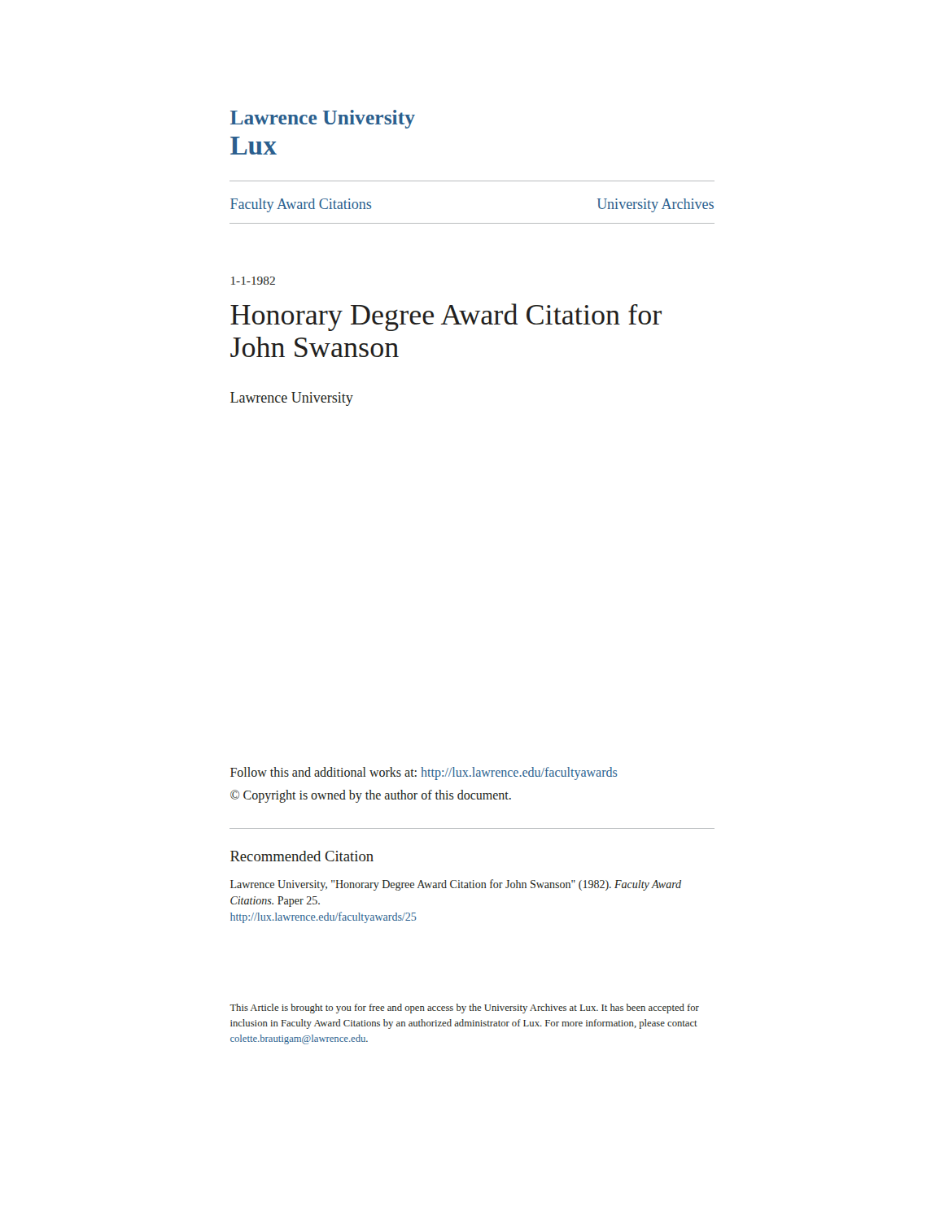Lawrence University
Lux
Faculty Award Citations University Archives
1-1-1982
Honorary Degree Award Citation for John Swanson
Lawrence University
Follow this and additional works at: http://lux.lawrence.edu/facultyawards
© Copyright is owned by the author of this document.
Recommended Citation
Lawrence University, "Honorary Degree Award Citation for John Swanson" (1982). Faculty Award Citations. Paper 25.
http://lux.lawrence.edu/facultyawards/25
This Article is brought to you for free and open access by the University Archives at Lux. It has been accepted for inclusion in Faculty Award Citations by an authorized administrator of Lux. For more information, please contact colette.brautigam@lawrence.edu.